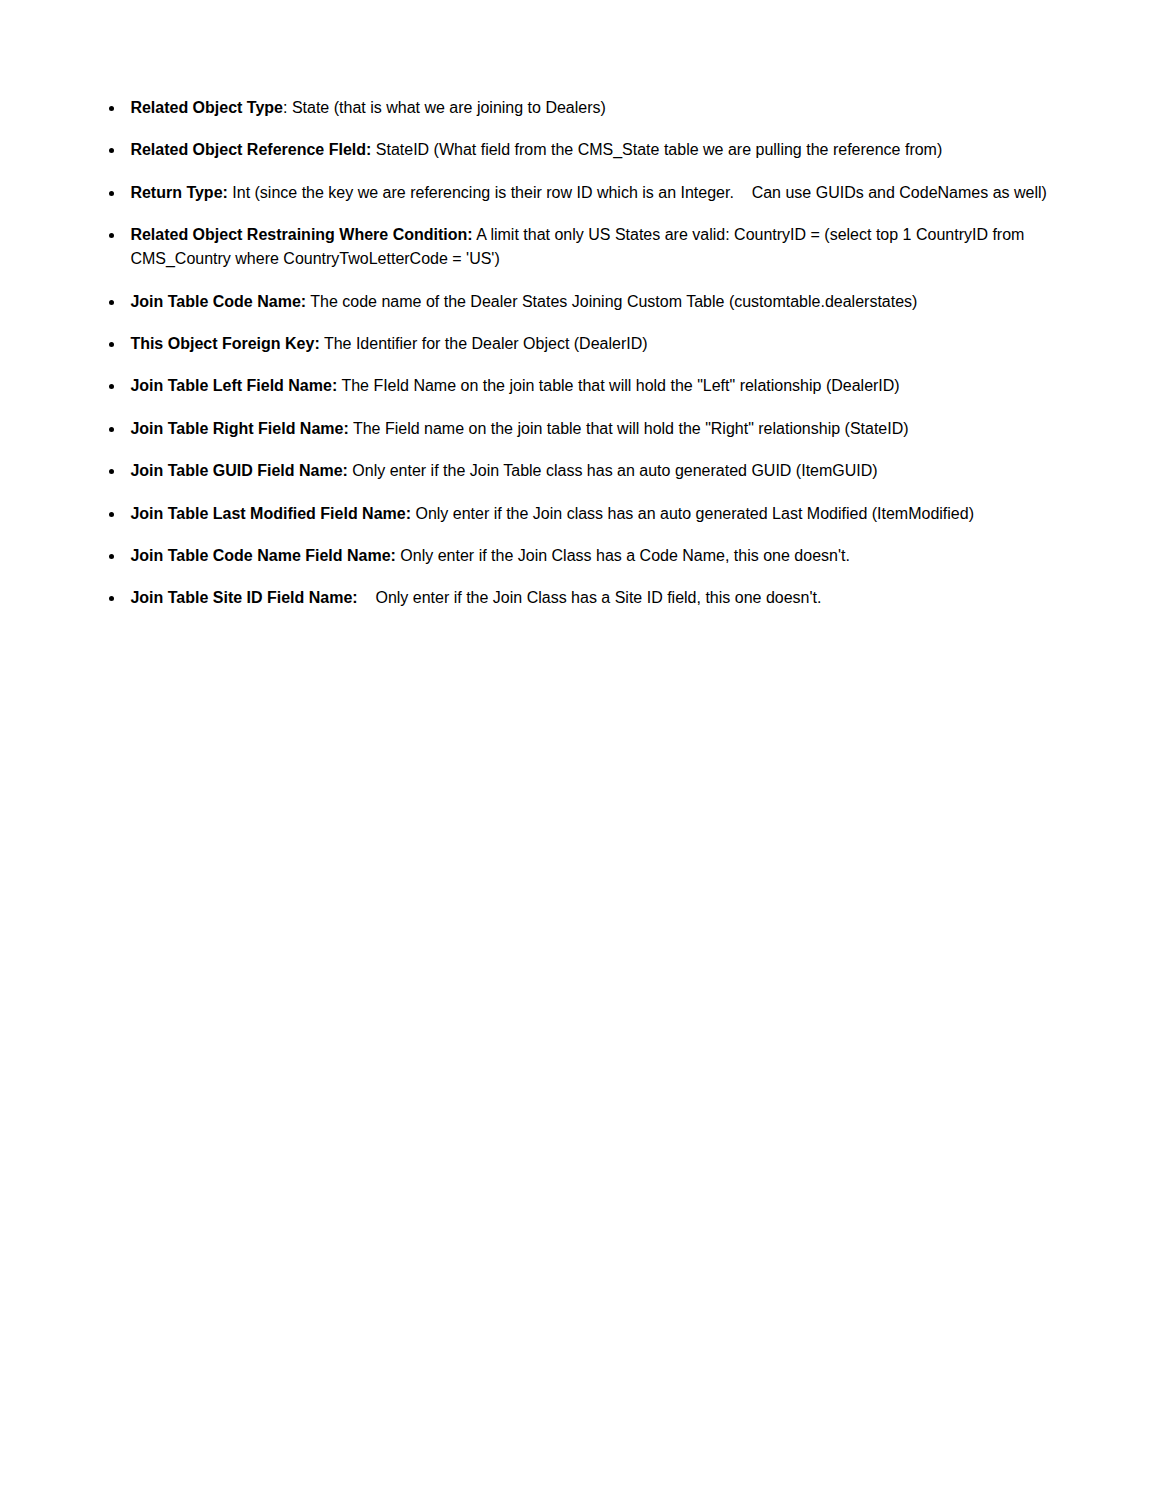Related Object Type: State (that is what we are joining to Dealers)
Related Object Reference FIeld: StateID (What field from the CMS_State table we are pulling the reference from)
Return Type: Int (since the key we are referencing is their row ID which is an Integer. Can use GUIDs and CodeNames as well)
Related Object Restraining Where Condition: A limit that only US States are valid: CountryID = (select top 1 CountryID from CMS_Country where CountryTwoLetterCode = 'US')
Join Table Code Name: The code name of the Dealer States Joining Custom Table (customtable.dealerstates)
This Object Foreign Key: The Identifier for the Dealer Object (DealerID)
Join Table Left Field Name: The FIeld Name on the join table that will hold the "Left" relationship (DealerID)
Join Table Right Field Name: The Field name on the join table that will hold the "Right" relationship (StateID)
Join Table GUID Field Name: Only enter if the Join Table class has an auto generated GUID (ItemGUID)
Join Table Last Modified Field Name: Only enter if the Join class has an auto generated Last Modified (ItemModified)
Join Table Code Name Field Name: Only enter if the Join Class has a Code Name, this one doesn't.
Join Table Site ID Field Name: Only enter if the Join Class has a Site ID field, this one doesn't.